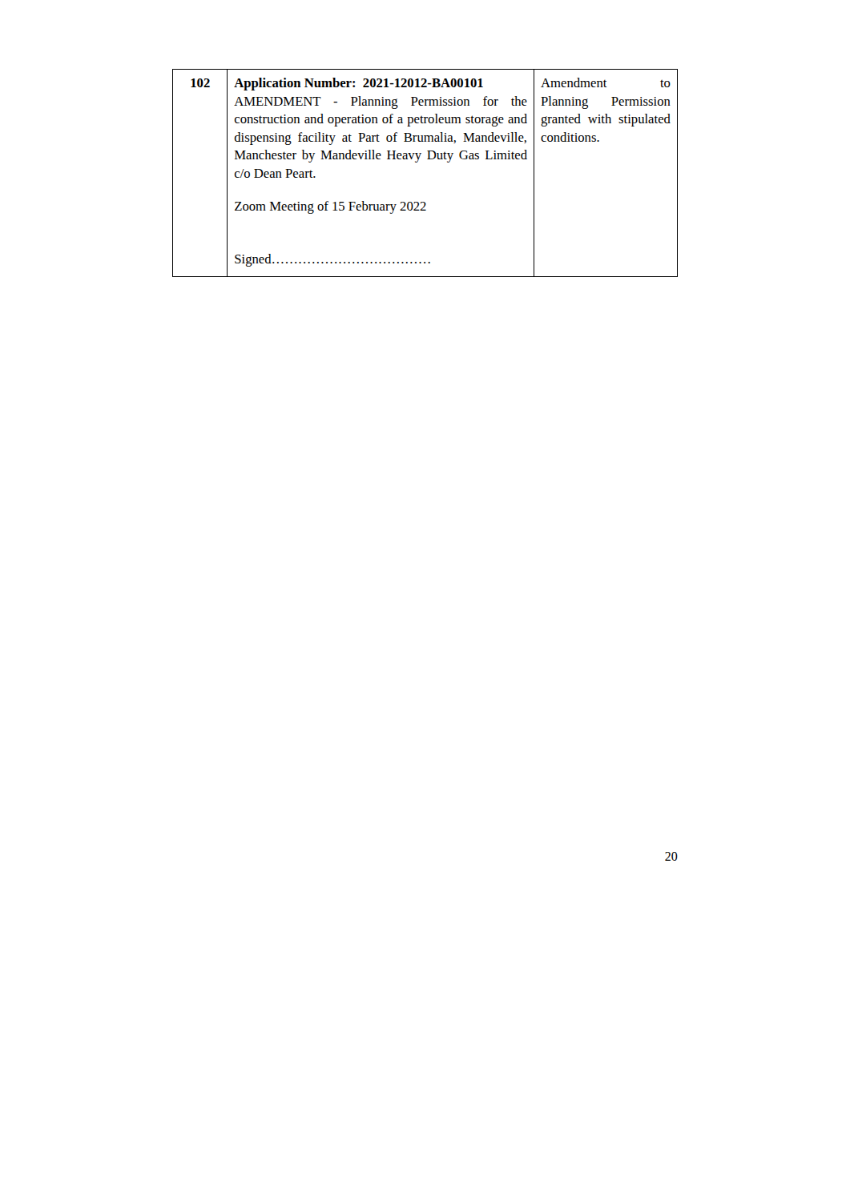| 102 | Application Number: 2021-12012-BA00101 AMENDMENT - Planning Permission for the construction and operation of a petroleum storage and dispensing facility at Part of Brumalia, Mandeville, Manchester by Mandeville Heavy Duty Gas Limited c/o Dean Peart. Zoom Meeting of 15 February 2022 Signed……………………………… | Amendment to Planning Permission granted with stipulated conditions. |
20